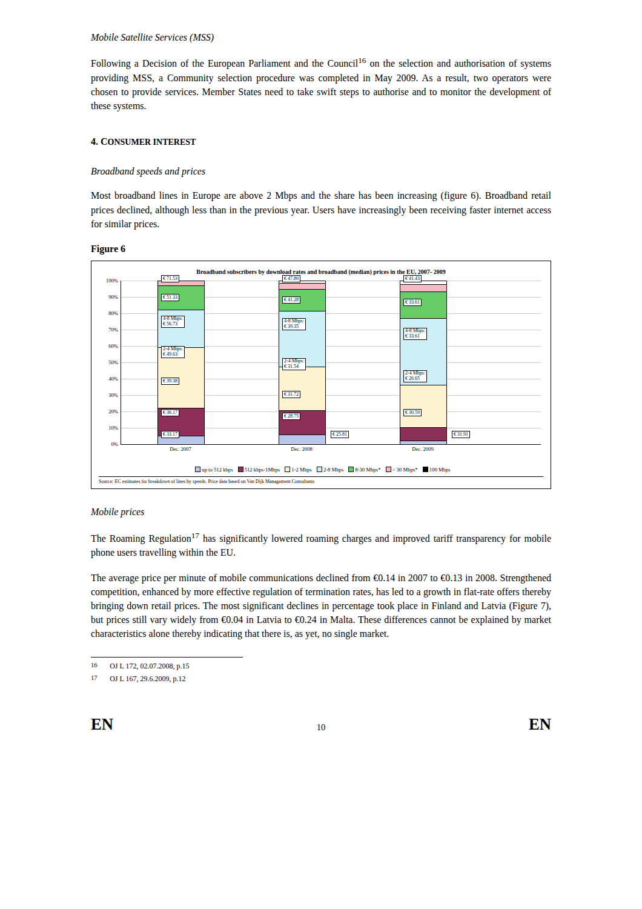Mobile Satellite Services (MSS)
Following a Decision of the European Parliament and the Council16 on the selection and authorisation of systems providing MSS, a Community selection procedure was completed in May 2009. As a result, two operators were chosen to provide services. Member States need to take swift steps to authorise and to monitor the development of these systems.
4. CONSUMER INTEREST
Broadband speeds and prices
Most broadband lines in Europe are above 2 Mbps and the share has been increasing (figure 6). Broadband retail prices declined, although less than in the previous year. Users have increasingly been receiving faster internet access for similar prices.
Figure 6
Broadband subscribers by download rates and broadband (median) prices in the EU, 2007- 2009
100% 90% 80% 70% 60% 50% 40% 30% 20% 10% 0%
€ 71.53 € 51.33 4-8 Mbps:
€ 56.73 2-4 Mbps:
€ 49.63 € 39.38 € 36.17 € 33.17
€ 47.80 € 41.28 4-8 Mbps:
€ 39.35 2-4 Mbps:
€ 31.54 € 31.72 € 28.75 € 25.81
€ 41.43 € 33.61 4-8 Mbps:
€ 33.61 2-4 Mbps:
€ 26.65 € 30.59 € 31.91
Dec. 2007 Dec. 2008 Dec. 2009
up to 512 kbps 512 kbps-1Mbps 1-2 Mbps 2-8 Mbps 8-30 Mbps* > 30 Mbps* 100 Mbps
Source: EC estimates for breakdown of lines by speeds. Price data based on Van Dijk Managament Consultants
Mobile prices
The Roaming Regulation17 has significantly lowered roaming charges and improved tariff transparency for mobile phone users travelling within the EU.
The average price per minute of mobile communications declined from €0.14 in 2007 to €0.13 in 2008. Strengthened competition, enhanced by more effective regulation of termination rates, has led to a growth in flat-rate offers thereby bringing down retail prices. The most significant declines in percentage took place in Finland and Latvia (Figure 7), but prices still vary widely from €0.04 in Latvia to €0.24 in Malta. These differences cannot be explained by market characteristics alone thereby indicating that there is, as yet, no single market.
| 16 | OJ L 172, 02.07.2008, p.15 |
| 17 | OJ L 167, 29.6.2009, p.12 |
EN 10 EN